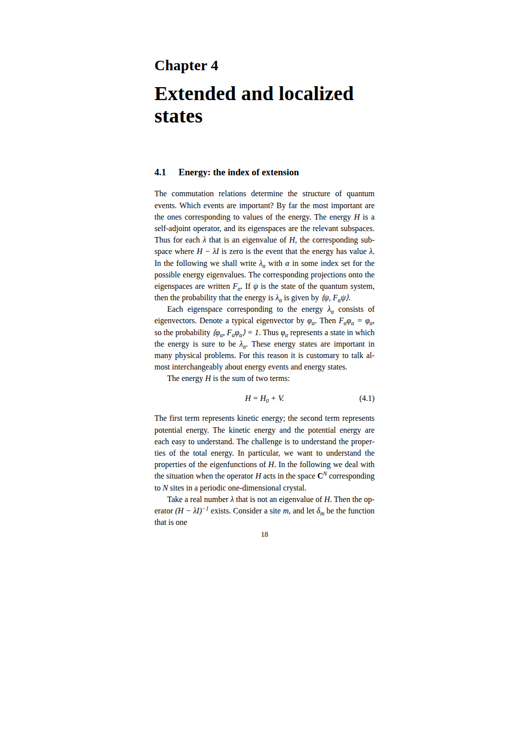Chapter 4
Extended and localized
states
4.1 Energy: the index of extension
The commutation relations determine the structure of quantum events. Which events are important? By far the most important are the ones corresponding to values of the energy. The energy H is a self-adjoint operator, and its eigenspaces are the relevant subspaces. Thus for each λ that is an eigenvalue of H, the corresponding subspace where H − λI is zero is the event that the energy has value λ. In the following we shall write λα with α in some index set for the possible energy eigenvalues. The corresponding projections onto the eigenspaces are written Fα. If ψ is the state of the quantum system, then the probability that the energy is λα is given by ⟨ψ, Fαψ⟩.
Each eigenspace corresponding to the energy λα consists of eigenvectors. Denote a typical eigenvector by φα. Then Fαφα = φα, so the probability ⟨φα, Fαφα⟩ = 1. Thus φα represents a state in which the energy is sure to be λα. These energy states are important in many physical problems. For this reason it is customary to talk almost interchangeably about energy events and energy states.
The energy H is the sum of two terms:
H = H0 + V. (4.1)
The first term represents kinetic energy; the second term represents potential energy. The kinetic energy and the potential energy are each easy to understand. The challenge is to understand the properties of the total energy. In particular, we want to understand the properties of the eigenfunctions of H. In the following we deal with the situation when the operator H acts in the space CN corresponding to N sites in a periodic one-dimensional crystal.
Take a real number λ that is not an eigenvalue of H. Then the operator (H − λI)−1 exists. Consider a site m, and let δm be the function that is one
18